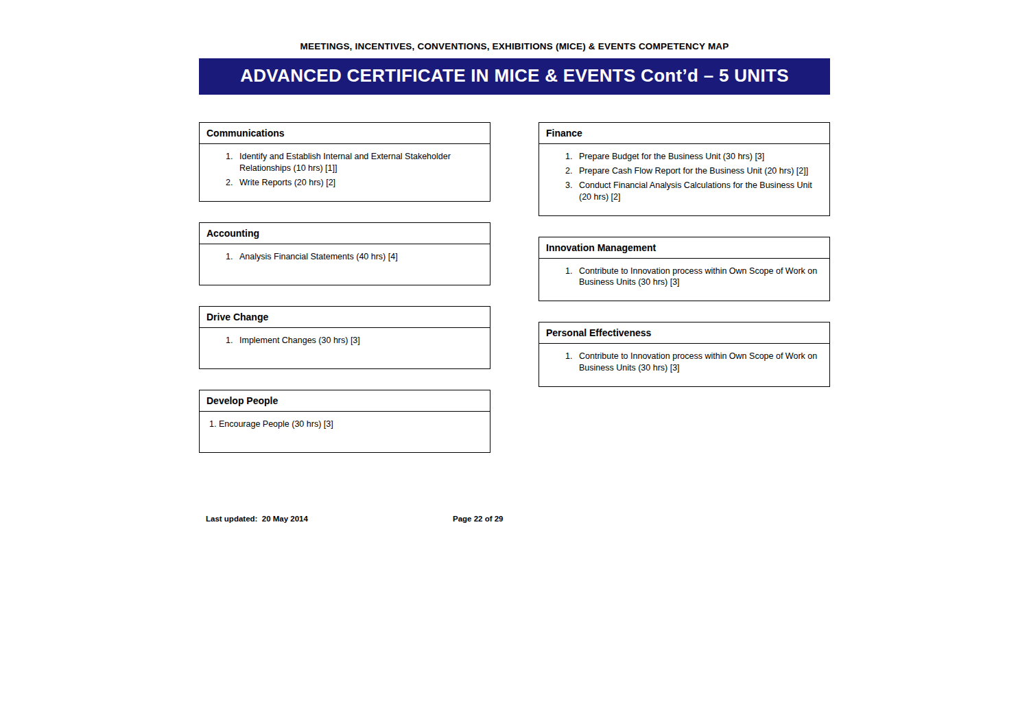MEETINGS, INCENTIVES, CONVENTIONS, EXHIBITIONS (MICE) & EVENTS COMPETENCY MAP
ADVANCED CERTIFICATE IN MICE & EVENTS Cont’d – 5 UNITS
Communications
Identify and Establish Internal and External Stakeholder Relationships (10 hrs) [1]]
Write Reports (20 hrs) [2]
Accounting
Analysis Financial Statements (40 hrs) [4]
Drive Change
Implement Changes (30 hrs) [3]
Develop People
1. Encourage People (30 hrs) [3]
Finance
Prepare Budget for the Business Unit (30 hrs) [3]
Prepare Cash Flow Report for the Business Unit (20 hrs) [2]]
Conduct Financial Analysis Calculations for the Business Unit (20 hrs) [2]
Innovation Management
Contribute to Innovation process within Own Scope of Work on Business Units (30 hrs) [3]
Personal Effectiveness
Contribute to Innovation process within Own Scope of Work on Business Units (30 hrs) [3]
Last updated: 20 May 2014
Page 22 of 29